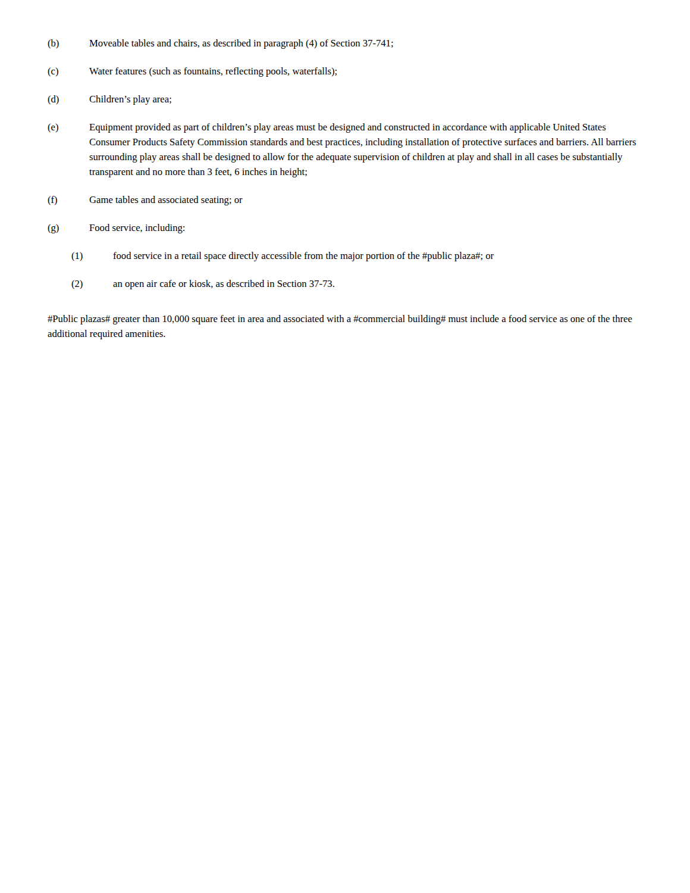(b)
Moveable tables and chairs, as described in paragraph (4) of Section 37-741;
(c)
Water features (such as fountains, reflecting pools, waterfalls);
(d)
Children’s play area;
(e)
Equipment provided as part of children’s play areas must be designed and constructed in accordance with applicable United States Consumer Products Safety Commission standards and best practices, including installation of protective surfaces and barriers. All barriers surrounding play areas shall be designed to allow for the adequate supervision of children at play and shall in all cases be substantially transparent and no more than 3 feet, 6 inches in height;
(f)
Game tables and associated seating; or
(g)
Food service, including:
(1)
food service in a retail space directly accessible from the major portion of the #public plaza#; or
(2)
an open air cafe or kiosk, as described in Section 37-73.
#Public plazas# greater than 10,000 square feet in area and associated with a #commercial building# must include a food service as one of the three additional required amenities.